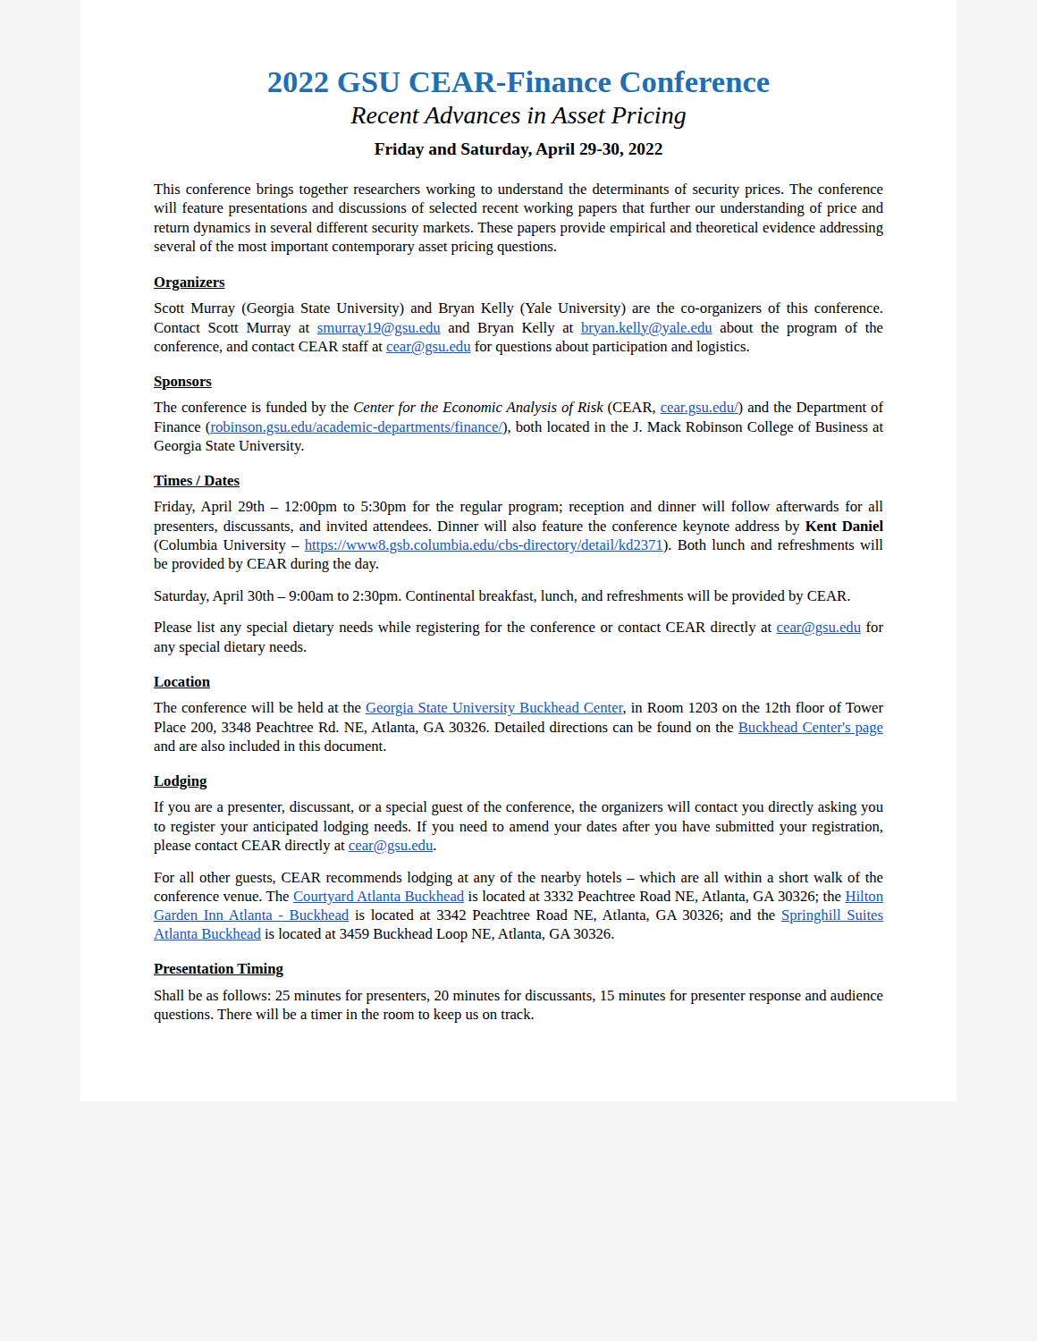2022 GSU CEAR-Finance Conference
Recent Advances in Asset Pricing
Friday and Saturday, April 29-30, 2022
This conference brings together researchers working to understand the determinants of security prices. The conference will feature presentations and discussions of selected recent working papers that further our understanding of price and return dynamics in several different security markets. These papers provide empirical and theoretical evidence addressing several of the most important contemporary asset pricing questions.
Organizers
Scott Murray (Georgia State University) and Bryan Kelly (Yale University) are the co-organizers of this conference. Contact Scott Murray at smurray19@gsu.edu and Bryan Kelly at bryan.kelly@yale.edu about the program of the conference, and contact CEAR staff at cear@gsu.edu for questions about participation and logistics.
Sponsors
The conference is funded by the Center for the Economic Analysis of Risk (CEAR, cear.gsu.edu/) and the Department of Finance (robinson.gsu.edu/academic-departments/finance/), both located in the J. Mack Robinson College of Business at Georgia State University.
Times / Dates
Friday, April 29th – 12:00pm to 5:30pm for the regular program; reception and dinner will follow afterwards for all presenters, discussants, and invited attendees. Dinner will also feature the conference keynote address by Kent Daniel (Columbia University – https://www8.gsb.columbia.edu/cbs-directory/detail/kd2371). Both lunch and refreshments will be provided by CEAR during the day.
Saturday, April 30th – 9:00am to 2:30pm. Continental breakfast, lunch, and refreshments will be provided by CEAR.
Please list any special dietary needs while registering for the conference or contact CEAR directly at cear@gsu.edu for any special dietary needs.
Location
The conference will be held at the Georgia State University Buckhead Center, in Room 1203 on the 12th floor of Tower Place 200, 3348 Peachtree Rd. NE, Atlanta, GA 30326. Detailed directions can be found on the Buckhead Center's page and are also included in this document.
Lodging
If you are a presenter, discussant, or a special guest of the conference, the organizers will contact you directly asking you to register your anticipated lodging needs. If you need to amend your dates after you have submitted your registration, please contact CEAR directly at cear@gsu.edu.
For all other guests, CEAR recommends lodging at any of the nearby hotels – which are all within a short walk of the conference venue. The Courtyard Atlanta Buckhead is located at 3332 Peachtree Road NE, Atlanta, GA 30326; the Hilton Garden Inn Atlanta - Buckhead is located at 3342 Peachtree Road NE, Atlanta, GA 30326; and the Springhill Suites Atlanta Buckhead is located at 3459 Buckhead Loop NE, Atlanta, GA 30326.
Presentation Timing
Shall be as follows: 25 minutes for presenters, 20 minutes for discussants, 15 minutes for presenter response and audience questions. There will be a timer in the room to keep us on track.